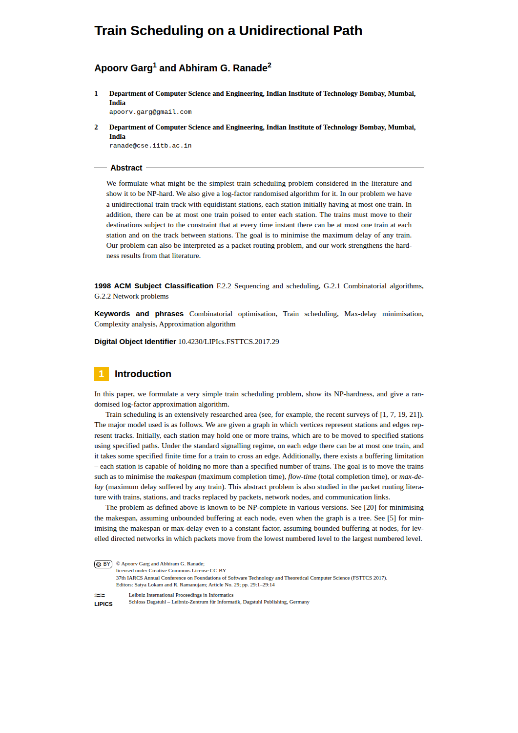Train Scheduling on a Unidirectional Path
Apoorv Garg1 and Abhiram G. Ranade2
1 Department of Computer Science and Engineering, Indian Institute of Technology Bombay, Mumbai, India apoorv.garg@gmail.com
2 Department of Computer Science and Engineering, Indian Institute of Technology Bombay, Mumbai, India ranade@cse.iitb.ac.in
Abstract
We formulate what might be the simplest train scheduling problem considered in the literature and show it to be NP-hard. We also give a log-factor randomised algorithm for it. In our problem we have a unidirectional train track with equidistant stations, each station initially having at most one train. In addition, there can be at most one train poised to enter each station. The trains must move to their destinations subject to the constraint that at every time instant there can be at most one train at each station and on the track between stations. The goal is to minimise the maximum delay of any train. Our problem can also be interpreted as a packet routing problem, and our work strengthens the hardness results from that literature.
1998 ACM Subject Classification F.2.2 Sequencing and scheduling, G.2.1 Combinatorial algorithms, G.2.2 Network problems
Keywords and phrases Combinatorial optimisation, Train scheduling, Max-delay minimisation, Complexity analysis, Approximation algorithm
Digital Object Identifier 10.4230/LIPIcs.FSTTCS.2017.29
1 Introduction
In this paper, we formulate a very simple train scheduling problem, show its NP-hardness, and give a randomised log-factor approximation algorithm.
Train scheduling is an extensively researched area (see, for example, the recent surveys of [1, 7, 19, 21]). The major model used is as follows. We are given a graph in which vertices represent stations and edges represent tracks. Initially, each station may hold one or more trains, which are to be moved to specified stations using specified paths. Under the standard signalling regime, on each edge there can be at most one train, and it takes some specified finite time for a train to cross an edge. Additionally, there exists a buffering limitation – each station is capable of holding no more than a specified number of trains. The goal is to move the trains such as to minimise the makespan (maximum completion time), flow-time (total completion time), or max-delay (maximum delay suffered by any train). This abstract problem is also studied in the packet routing literature with trains, stations, and tracks replaced by packets, network nodes, and communication links.
The problem as defined above is known to be NP-complete in various versions. See [20] for minimising the makespan, assuming unbounded buffering at each node, even when the graph is a tree. See [5] for minimising the makespan or max-delay even to a constant factor, assuming bounded buffering at nodes, for levelled directed networks in which packets move from the lowest numbered level to the largest numbered level.
cc BY
© Apoorv Garg and Abhiram G. Ranade;
licensed under Creative Commons License CC-BY
37th IARCS Annual Conference on Foundations of Software Technology and Theoretical Computer Science (FSTTCS 2017).
Editors: Satya Lokam and R. Ramanujam; Article No. 29; pp. 29:1–29:14
≈≈ LIPICS
Leibniz International Proceedings in Informatics
Schloss Dagstuhl – Leibniz-Zentrum für Informatik, Dagstuhl Publishing, Germany